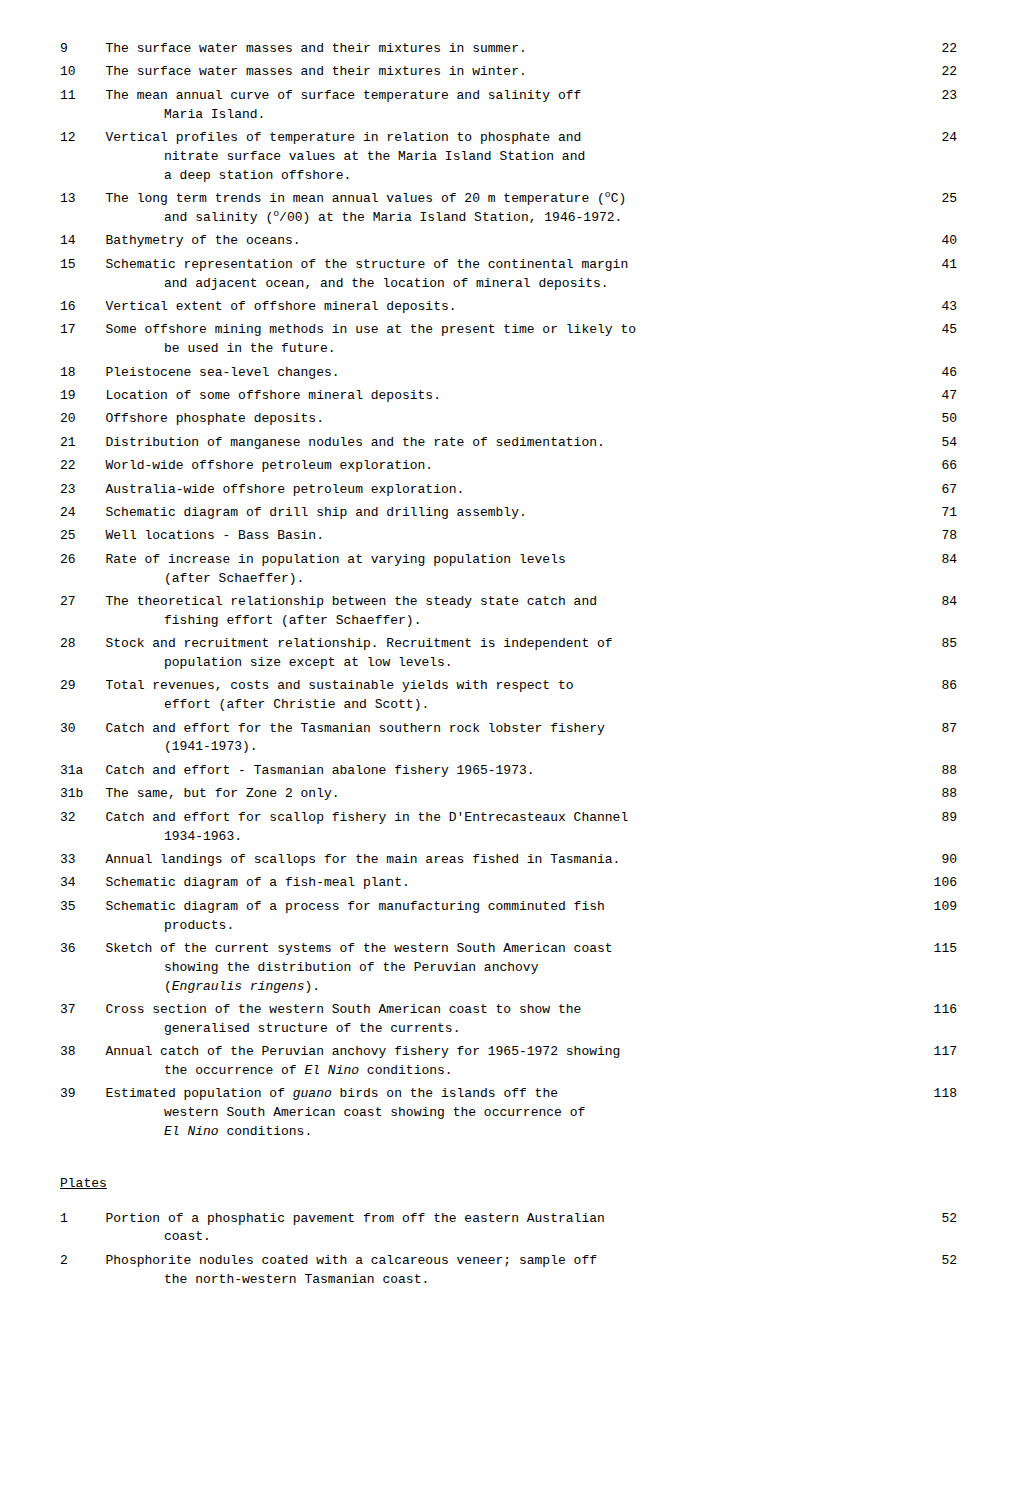| 9 | The surface water masses and their mixtures in summer. | 22 |
| 10 | The surface water masses and their mixtures in winter. | 22 |
| 11 | The mean annual curve of surface temperature and salinity off Maria Island. | 23 |
| 12 | Vertical profiles of temperature in relation to phosphate and nitrate surface values at the Maria Island Station and a deep station offshore. | 24 |
| 13 | The long term trends in mean annual values of 20 m temperature ( o C) and salinity ( o /00) at the Maria Island Station, 1946-1972. | 25 |
| 14 | Bathymetry of the oceans. | 40 |
| 15 | Schematic representation of the structure of the continental margin and adjacent ocean, and the location of mineral deposits. | 41 |
| 16 | Vertical extent of offshore mineral deposits. | 43 |
| 17 | Some offshore mining methods in use at the present time or likely to be used in the future. | 45 |
| 18 | Pleistocene sea-level changes. | 46 |
| 19 | Location of some offshore mineral deposits. | 47 |
| 20 | Offshore phosphate deposits. | 50 |
| 21 | Distribution of manganese nodules and the rate of sedimentation. | 54 |
| 22 | World-wide offshore petroleum exploration. | 66 |
| 23 | Australia-wide offshore petroleum exploration. | 67 |
| 24 | Schematic diagram of drill ship and drilling assembly. | 71 |
| 25 | Well locations - Bass Basin. | 78 |
| 26 | Rate of increase in population at varying population levels (after Schaeffer). | 84 |
| 27 | The theoretical relationship between the steady state catch and fishing effort (after Schaeffer). | 84 |
| 28 | Stock and recruitment relationship. Recruitment is independent of population size except at low levels. | 85 |
| 29 | Total revenues, costs and sustainable yields with respect to effort (after Christie and Scott). | 86 |
| 30 | Catch and effort for the Tasmanian southern rock lobster fishery (1941-1973). | 87 |
| 31a | Catch and effort - Tasmanian abalone fishery 1965-1973. | 88 |
| 31b | The same, but for Zone 2 only. | 88 |
| 32 | Catch and effort for scallop fishery in the D'Entrecasteaux Channel 1934-1963. | 89 |
| 33 | Annual landings of scallops for the main areas fished in Tasmania. | 90 |
| 34 | Schematic diagram of a fish-meal plant. | 106 |
| 35 | Schematic diagram of a process for manufacturing comminuted fish products. | 109 |
| 36 | Sketch of the current systems of the western South American coast showing the distribution of the Peruvian anchovy ( Engraulis ringens ). | 115 |
| 37 | Cross section of the western South American coast to show the generalised structure of the currents. | 116 |
| 38 | Annual catch of the Peruvian anchovy fishery for 1965-1972 showing the occurrence of El Nino conditions. | 117 |
| 39 | Estimated population of guano birds on the islands off the western South American coast showing the occurrence of El Nino conditions. | 118 |
Plates
| 1 | Portion of a phosphatic pavement from off the eastern Australian coast. | 52 |
| 2 | Phosphorite nodules coated with a calcareous veneer; sample off the north-western Tasmanian coast. | 52 |